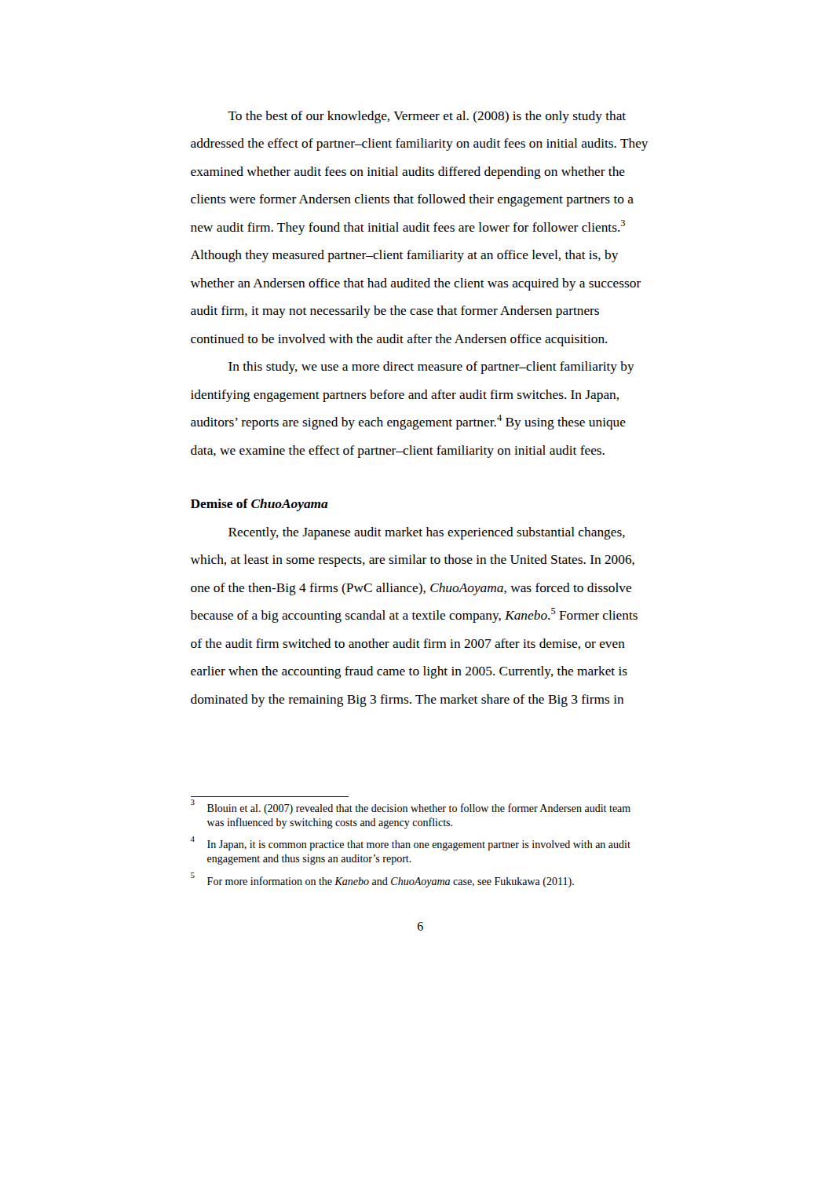To the best of our knowledge, Vermeer et al. (2008) is the only study that addressed the effect of partner–client familiarity on audit fees on initial audits. They examined whether audit fees on initial audits differed depending on whether the clients were former Andersen clients that followed their engagement partners to a new audit firm. They found that initial audit fees are lower for follower clients.3 Although they measured partner–client familiarity at an office level, that is, by whether an Andersen office that had audited the client was acquired by a successor audit firm, it may not necessarily be the case that former Andersen partners continued to be involved with the audit after the Andersen office acquisition.
In this study, we use a more direct measure of partner–client familiarity by identifying engagement partners before and after audit firm switches. In Japan, auditors’ reports are signed by each engagement partner.4 By using these unique data, we examine the effect of partner–client familiarity on initial audit fees.
Demise of ChuoAoyama
Recently, the Japanese audit market has experienced substantial changes, which, at least in some respects, are similar to those in the United States. In 2006, one of the then-Big 4 firms (PwC alliance), ChuoAoyama, was forced to dissolve because of a big accounting scandal at a textile company, Kanebo.5 Former clients of the audit firm switched to another audit firm in 2007 after its demise, or even earlier when the accounting fraud came to light in 2005. Currently, the market is dominated by the remaining Big 3 firms. The market share of the Big 3 firms in
3Blouin et al. (2007) revealed that the decision whether to follow the former Andersen audit team was influenced by switching costs and agency conflicts.
4In Japan, it is common practice that more than one engagement partner is involved with an audit engagement and thus signs an auditor’s report.
5For more information on the Kanebo and ChuoAoyama case, see Fukukawa (2011).
6